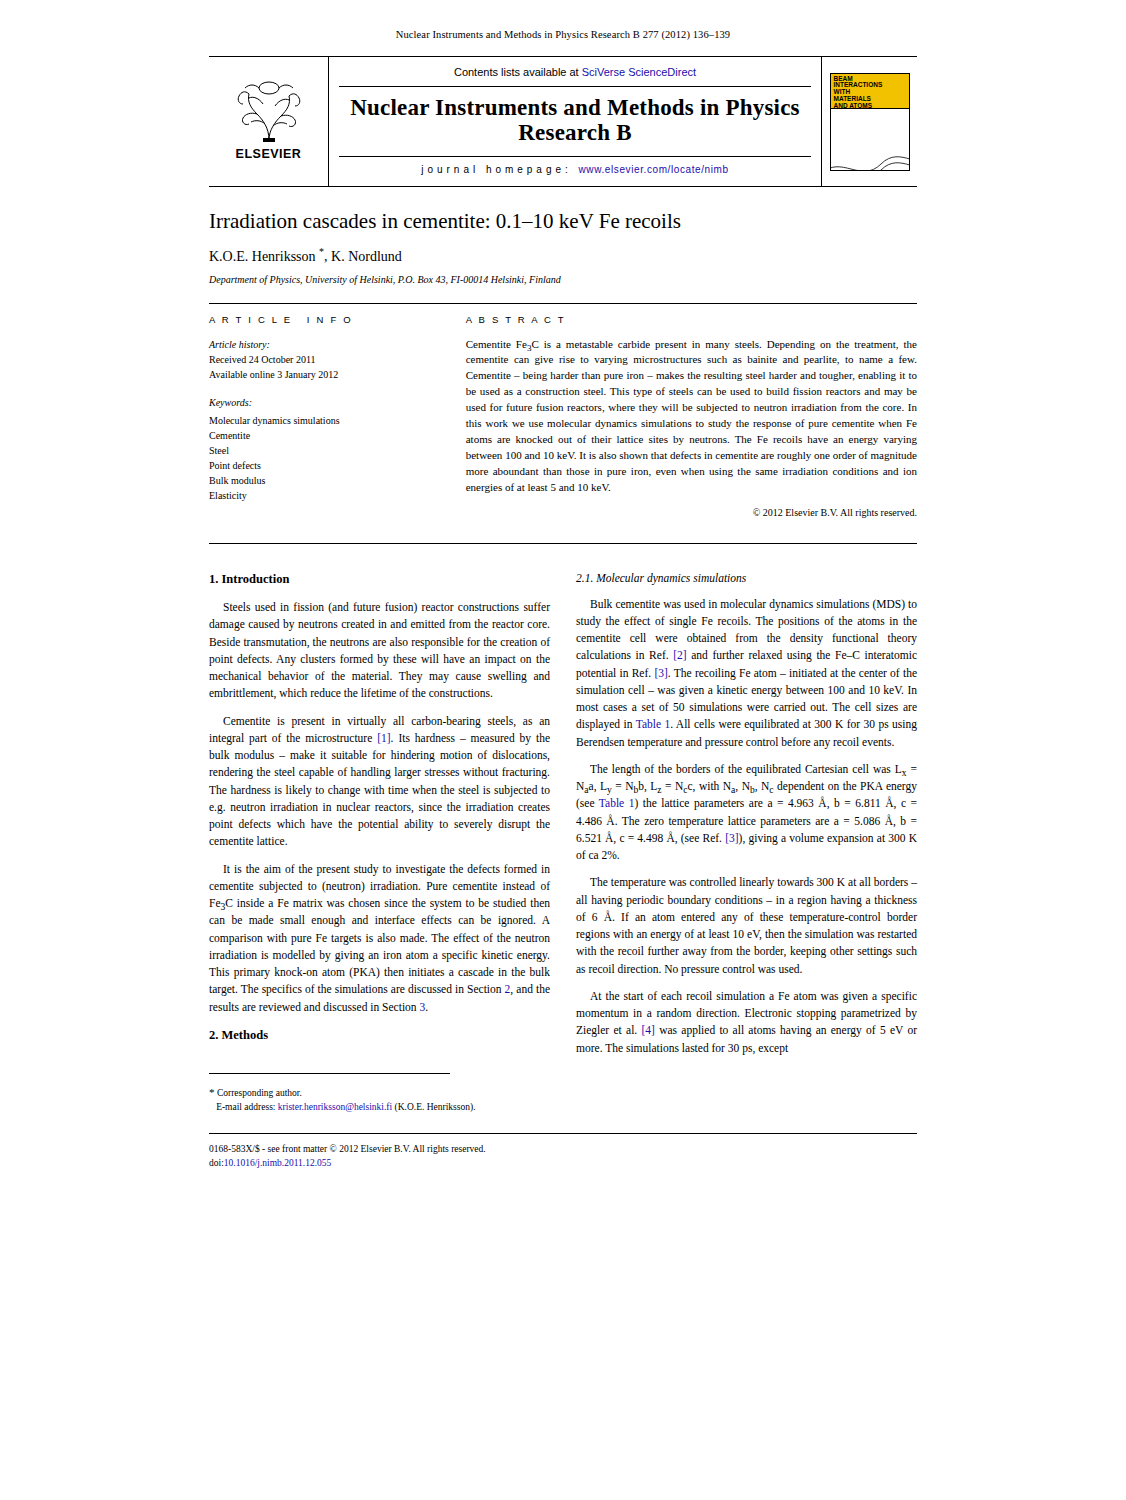Nuclear Instruments and Methods in Physics Research B 277 (2012) 136–139
ELSEVIER
Contents lists available at SciVerse ScienceDirect
Nuclear Instruments and Methods in Physics Research B
j o u r n a l h o m e p a g e : www.elsevier.com/locate/nimb
BEAM
INTERACTIONS
WITH
MATERIALS
AND ATOMS
Irradiation cascades in cementite: 0.1–10 keV Fe recoils
K.O.E. Henriksson *, K. Nordlund
Department of Physics, University of Helsinki, P.O. Box 43, FI-00014 Helsinki, Finland
a r t i c l e i n f o
Article history:
Received 24 October 2011
Available online 3 January 2012
Keywords:
Molecular dynamics simulations
Cementite
Steel
Point defects
Bulk modulus
Elasticity
a b s t r a c t
Cementite Fe3C is a metastable carbide present in many steels. Depending on the treatment, the cementite can give rise to varying microstructures such as bainite and pearlite, to name a few. Cementite – being harder than pure iron – makes the resulting steel harder and tougher, enabling it to be used as a construction steel. This type of steels can be used to build fission reactors and may be used for future fusion reactors, where they will be subjected to neutron irradiation from the core. In this work we use molecular dynamics simulations to study the response of pure cementite when Fe atoms are knocked out of their lattice sites by neutrons. The Fe recoils have an energy varying between 100 and 10 keV. It is also shown that defects in cementite are roughly one order of magnitude more aboundant than those in pure iron, even when using the same irradiation conditions and ion energies of at least 5 and 10 keV.
© 2012 Elsevier B.V. All rights reserved.
1. Introduction
Steels used in fission (and future fusion) reactor constructions suffer damage caused by neutrons created in and emitted from the reactor core. Beside transmutation, the neutrons are also responsible for the creation of point defects. Any clusters formed by these will have an impact on the mechanical behavior of the material. They may cause swelling and embrittlement, which reduce the lifetime of the constructions.
Cementite is present in virtually all carbon-bearing steels, as an integral part of the microstructure [1]. Its hardness – measured by the bulk modulus – make it suitable for hindering motion of dislocations, rendering the steel capable of handling larger stresses without fracturing. The hardness is likely to change with time when the steel is subjected to e.g. neutron irradiation in nuclear reactors, since the irradiation creates point defects which have the potential ability to severely disrupt the cementite lattice.
It is the aim of the present study to investigate the defects formed in cementite subjected to (neutron) irradiation. Pure cementite instead of Fe3C inside a Fe matrix was chosen since the system to be studied then can be made small enough and interface effects can be ignored. A comparison with pure Fe targets is also made. The effect of the neutron irradiation is modelled by giving an iron atom a specific kinetic energy. This primary knock-on atom (PKA) then initiates a cascade in the bulk target. The specifics of the simulations are discussed in Section 2, and the results are reviewed and discussed in Section 3.
2. Methods
2.1. Molecular dynamics simulations
Bulk cementite was used in molecular dynamics simulations (MDS) to study the effect of single Fe recoils. The positions of the atoms in the cementite cell were obtained from the density functional theory calculations in Ref. [2] and further relaxed using the Fe–C interatomic potential in Ref. [3]. The recoiling Fe atom – initiated at the center of the simulation cell – was given a kinetic energy between 100 and 10 keV. In most cases a set of 50 simulations were carried out. The cell sizes are displayed in Table 1. All cells were equilibrated at 300 K for 30 ps using Berendsen temperature and pressure control before any recoil events.
The length of the borders of the equilibrated Cartesian cell was Lx = Naa, Ly = Nbb, Lz = Ncc, with Na, Nb, Nc dependent on the PKA energy (see Table 1) the lattice parameters are a = 4.963 Å, b = 6.811 Å, c = 4.486 Å. The zero temperature lattice parameters are a = 5.086 Å, b = 6.521 Å, c = 4.498 Å, (see Ref. [3]), giving a volume expansion at 300 K of ca 2%.
The temperature was controlled linearly towards 300 K at all borders – all having periodic boundary conditions – in a region having a thickness of 6 Å. If an atom entered any of these temperature-control border regions with an energy of at least 10 eV, then the simulation was restarted with the recoil further away from the border, keeping other settings such as recoil direction. No pressure control was used.
At the start of each recoil simulation a Fe atom was given a specific momentum in a random direction. Electronic stopping parametrized by Ziegler et al. [4] was applied to all atoms having an energy of 5 eV or more. The simulations lasted for 30 ps, except
* Corresponding author.
E-mail address: krister.henriksson@helsinki.fi (K.O.E. Henriksson).
0168-583X/$ - see front matter © 2012 Elsevier B.V. All rights reserved.
doi:10.1016/j.nimb.2011.12.055